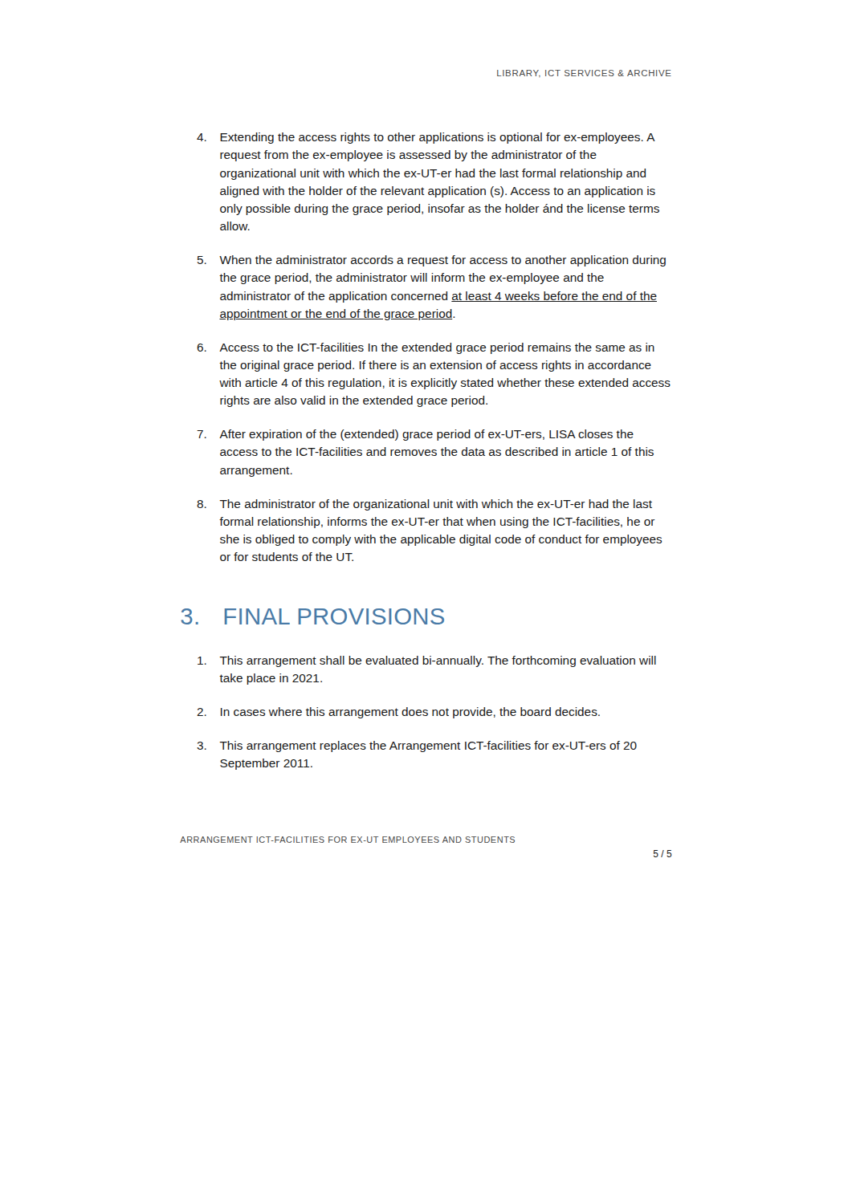LIBRARY, ICT SERVICES & ARCHIVE
Extending the access rights to other applications is optional for ex-employees. A request from the ex-employee is assessed by the administrator of the organizational unit with which the ex-UT-er had the last formal relationship and aligned with the holder of the relevant application (s). Access to an application is only possible during the grace period, insofar as the holder ánd the license terms allow.
When the administrator accords a request for access to another application during the grace period, the administrator will inform the ex-employee and the administrator of the application concerned at least 4 weeks before the end of the appointment or the end of the grace period.
Access to the ICT-facilities In the extended grace period remains the same as in the original grace period. If there is an extension of access rights in accordance with article 4 of this regulation, it is explicitly stated whether these extended access rights are also valid in the extended grace period.
After expiration of the (extended) grace period of ex-UT-ers, LISA closes the access to the ICT-facilities and removes the data as described in article 1 of this arrangement.
The administrator of the organizational unit with which the ex-UT-er had the last formal relationship, informs the ex-UT-er that when using the ICT-facilities, he or she is obliged to comply with the applicable digital code of conduct for employees or for students of the UT.
3. FINAL PROVISIONS
This arrangement shall be evaluated bi-annually. The forthcoming evaluation will take place in 2021.
In cases where this arrangement does not provide, the board decides.
This arrangement replaces the Arrangement ICT-facilities for ex-UT-ers of 20 September 2011.
Arrangement ICT-facilities for ex-UT employees and students 5 / 5